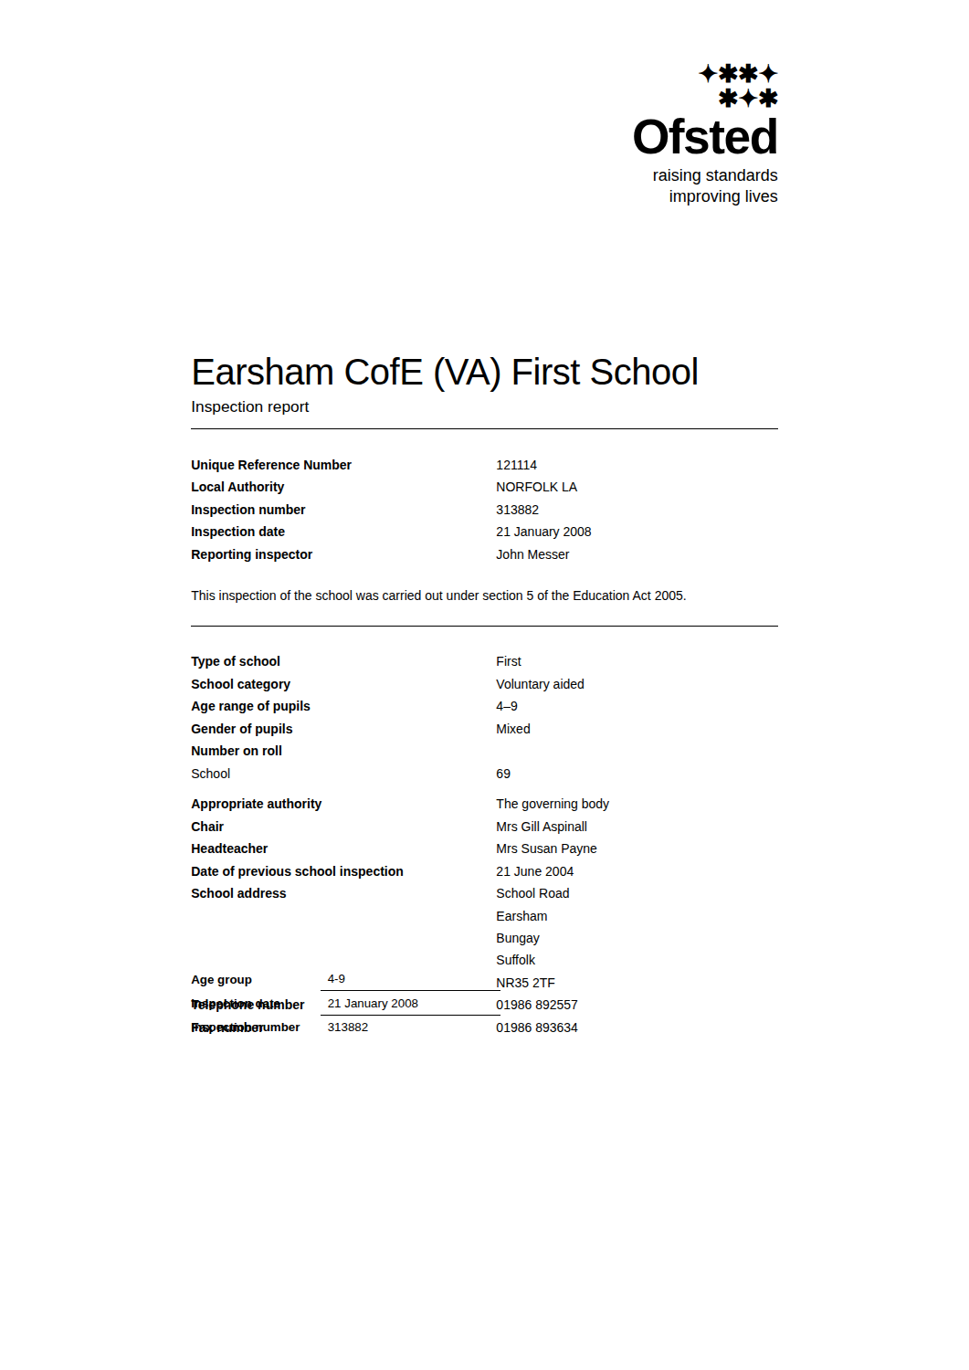✦✱✱✦
✱✦✱
Ofsted
raising standards
improving lives
Earsham CofE (VA) First School
Inspection report
| Unique Reference Number | 121114 |
| Local Authority | NORFOLK LA |
| Inspection number | 313882 |
| Inspection date | 21 January 2008 |
| Reporting inspector | John Messer |
This inspection of the school was carried out under section 5 of the Education Act 2005.
| Type of school | First |
| School category | Voluntary aided |
| Age range of pupils | 4–9 |
| Gender of pupils | Mixed |
| Number on roll | |
| School | 69 |
| Appropriate authority | The governing body |
| Chair | Mrs Gill Aspinall |
| Headteacher | Mrs Susan Payne |
| Date of previous school inspection | 21 June 2004 |
| School address | School Road |
| | Earsham |
| | Bungay |
| | Suffolk |
| | NR35 2TF |
| Telephone number | 01986 892557 |
| Fax number | 01986 893634 |
| Age group | 4-9 |
| Inspection date | 21 January 2008 |
| Inspection number | 313882 |